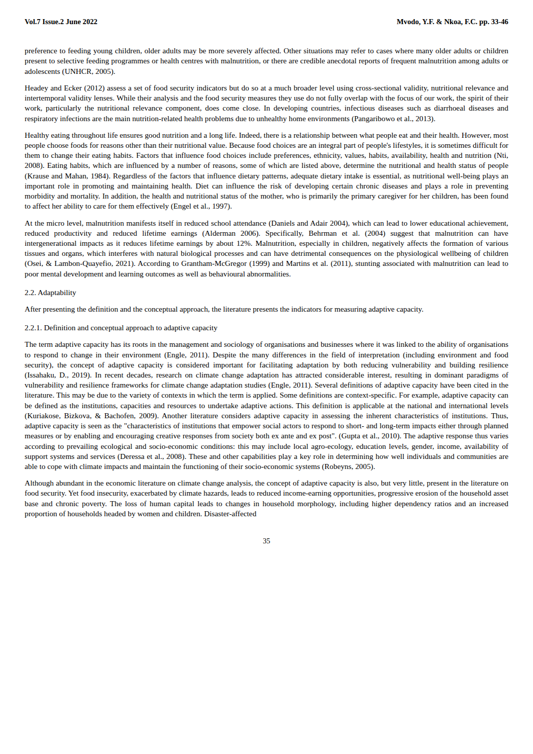Vol.7 Issue.2 June 2022
Mvodo, Y.F. & Nkoa, F.C. pp. 33-46
preference to feeding young children, older adults may be more severely affected. Other situations may refer to cases where many older adults or children present to selective feeding programmes or health centres with malnutrition, or there are credible anecdotal reports of frequent malnutrition among adults or adolescents (UNHCR, 2005).
Headey and Ecker (2012) assess a set of food security indicators but do so at a much broader level using cross-sectional validity, nutritional relevance and intertemporal validity lenses. While their analysis and the food security measures they use do not fully overlap with the focus of our work, the spirit of their work, particularly the nutritional relevance component, does come close. In developing countries, infectious diseases such as diarrhoeal diseases and respiratory infections are the main nutrition-related health problems due to unhealthy home environments (Pangaribowo et al., 2013).
Healthy eating throughout life ensures good nutrition and a long life. Indeed, there is a relationship between what people eat and their health. However, most people choose foods for reasons other than their nutritional value. Because food choices are an integral part of people's lifestyles, it is sometimes difficult for them to change their eating habits. Factors that influence food choices include preferences, ethnicity, values, habits, availability, health and nutrition (Nti, 2008). Eating habits, which are influenced by a number of reasons, some of which are listed above, determine the nutritional and health status of people (Krause and Mahan, 1984). Regardless of the factors that influence dietary patterns, adequate dietary intake is essential, as nutritional well-being plays an important role in promoting and maintaining health. Diet can influence the risk of developing certain chronic diseases and plays a role in preventing morbidity and mortality. In addition, the health and nutritional status of the mother, who is primarily the primary caregiver for her children, has been found to affect her ability to care for them effectively (Engel et al., 1997).
At the micro level, malnutrition manifests itself in reduced school attendance (Daniels and Adair 2004), which can lead to lower educational achievement, reduced productivity and reduced lifetime earnings (Alderman 2006). Specifically, Behrman et al. (2004) suggest that malnutrition can have intergenerational impacts as it reduces lifetime earnings by about 12%. Malnutrition, especially in children, negatively affects the formation of various tissues and organs, which interferes with natural biological processes and can have detrimental consequences on the physiological wellbeing of children (Osei, & Lambon-Quayefio, 2021). According to Grantham-McGregor (1999) and Martins et al. (2011), stunting associated with malnutrition can lead to poor mental development and learning outcomes as well as behavioural abnormalities.
2.2. Adaptability
After presenting the definition and the conceptual approach, the literature presents the indicators for measuring adaptive capacity.
2.2.1. Definition and conceptual approach to adaptive capacity
The term adaptive capacity has its roots in the management and sociology of organisations and businesses where it was linked to the ability of organisations to respond to change in their environment (Engle, 2011). Despite the many differences in the field of interpretation (including environment and food security), the concept of adaptive capacity is considered important for facilitating adaptation by both reducing vulnerability and building resilience (Issahaku, D., 2019). In recent decades, research on climate change adaptation has attracted considerable interest, resulting in dominant paradigms of vulnerability and resilience frameworks for climate change adaptation studies (Engle, 2011). Several definitions of adaptive capacity have been cited in the literature. This may be due to the variety of contexts in which the term is applied. Some definitions are context-specific. For example, adaptive capacity can be defined as the institutions, capacities and resources to undertake adaptive actions. This definition is applicable at the national and international levels (Kuriakose, Bizkova, & Bachofen, 2009). Another literature considers adaptive capacity in assessing the inherent characteristics of institutions. Thus, adaptive capacity is seen as the "characteristics of institutions that empower social actors to respond to short- and long-term impacts either through planned measures or by enabling and encouraging creative responses from society both ex ante and ex post". (Gupta et al., 2010). The adaptive response thus varies according to prevailing ecological and socio-economic conditions: this may include local agro-ecology, education levels, gender, income, availability of support systems and services (Deressa et al., 2008). These and other capabilities play a key role in determining how well individuals and communities are able to cope with climate impacts and maintain the functioning of their socio-economic systems (Robeyns, 2005).
Although abundant in the economic literature on climate change analysis, the concept of adaptive capacity is also, but very little, present in the literature on food security. Yet food insecurity, exacerbated by climate hazards, leads to reduced income-earning opportunities, progressive erosion of the household asset base and chronic poverty. The loss of human capital leads to changes in household morphology, including higher dependency ratios and an increased proportion of households headed by women and children. Disaster-affected
35